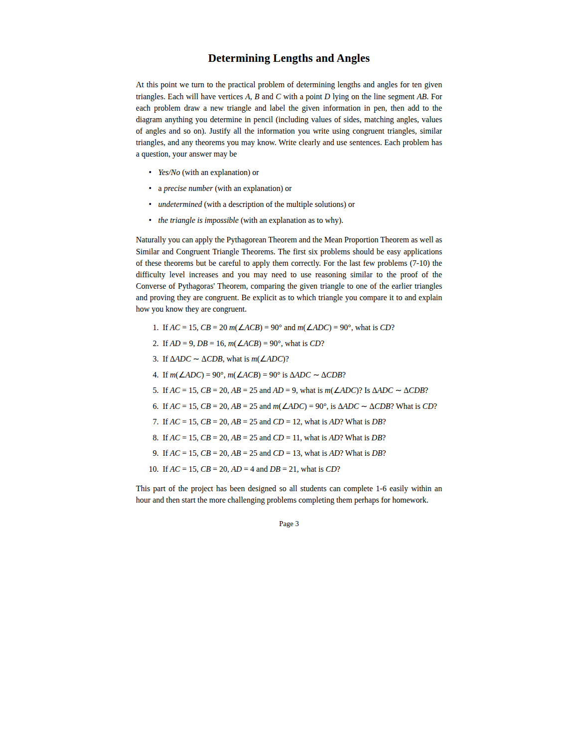Determining Lengths and Angles
At this point we turn to the practical problem of determining lengths and angles for ten given triangles. Each will have vertices A, B and C with a point D lying on the line segment AB. For each problem draw a new triangle and label the given information in pen, then add to the diagram anything you determine in pencil (including values of sides, matching angles, values of angles and so on). Justify all the information you write using congruent triangles, similar triangles, and any theorems you may know. Write clearly and use sentences. Each problem has a question, your answer may be
Yes/No (with an explanation) or
a precise number (with an explanation) or
undetermined (with a description of the multiple solutions) or
the triangle is impossible (with an explanation as to why).
Naturally you can apply the Pythagorean Theorem and the Mean Proportion Theorem as well as Similar and Congruent Triangle Theorems. The first six problems should be easy applications of these theorems but be careful to apply them correctly. For the last few problems (7-10) the difficulty level increases and you may need to use reasoning similar to the proof of the Converse of Pythagoras' Theorem, comparing the given triangle to one of the earlier triangles and proving they are congruent. Be explicit as to which triangle you compare it to and explain how you know they are congruent.
If AC = 15, CB = 20 m(∠ACB) = 90° and m(∠ADC) = 90°, what is CD?
If AD = 9, DB = 16, m(∠ACB) = 90°, what is CD?
If ΔADC ∼ ΔCDB, what is m(∠ADC)?
If m(∠ADC) = 90°, m(∠ACB) = 90° is ΔADC ∼ ΔCDB?
If AC = 15, CB = 20, AB = 25 and AD = 9, what is m(∠ADC)? Is ΔADC ∼ ΔCDB?
If AC = 15, CB = 20, AB = 25 and m(∠ADC) = 90°, is ΔADC ∼ ΔCDB? What is CD?
If AC = 15, CB = 20, AB = 25 and CD = 12, what is AD? What is DB?
If AC = 15, CB = 20, AB = 25 and CD = 11, what is AD? What is DB?
If AC = 15, CB = 20, AB = 25 and CD = 13, what is AD? What is DB?
If AC = 15, CB = 20, AD = 4 and DB = 21, what is CD?
This part of the project has been designed so all students can complete 1-6 easily within an hour and then start the more challenging problems completing them perhaps for homework.
Page 3